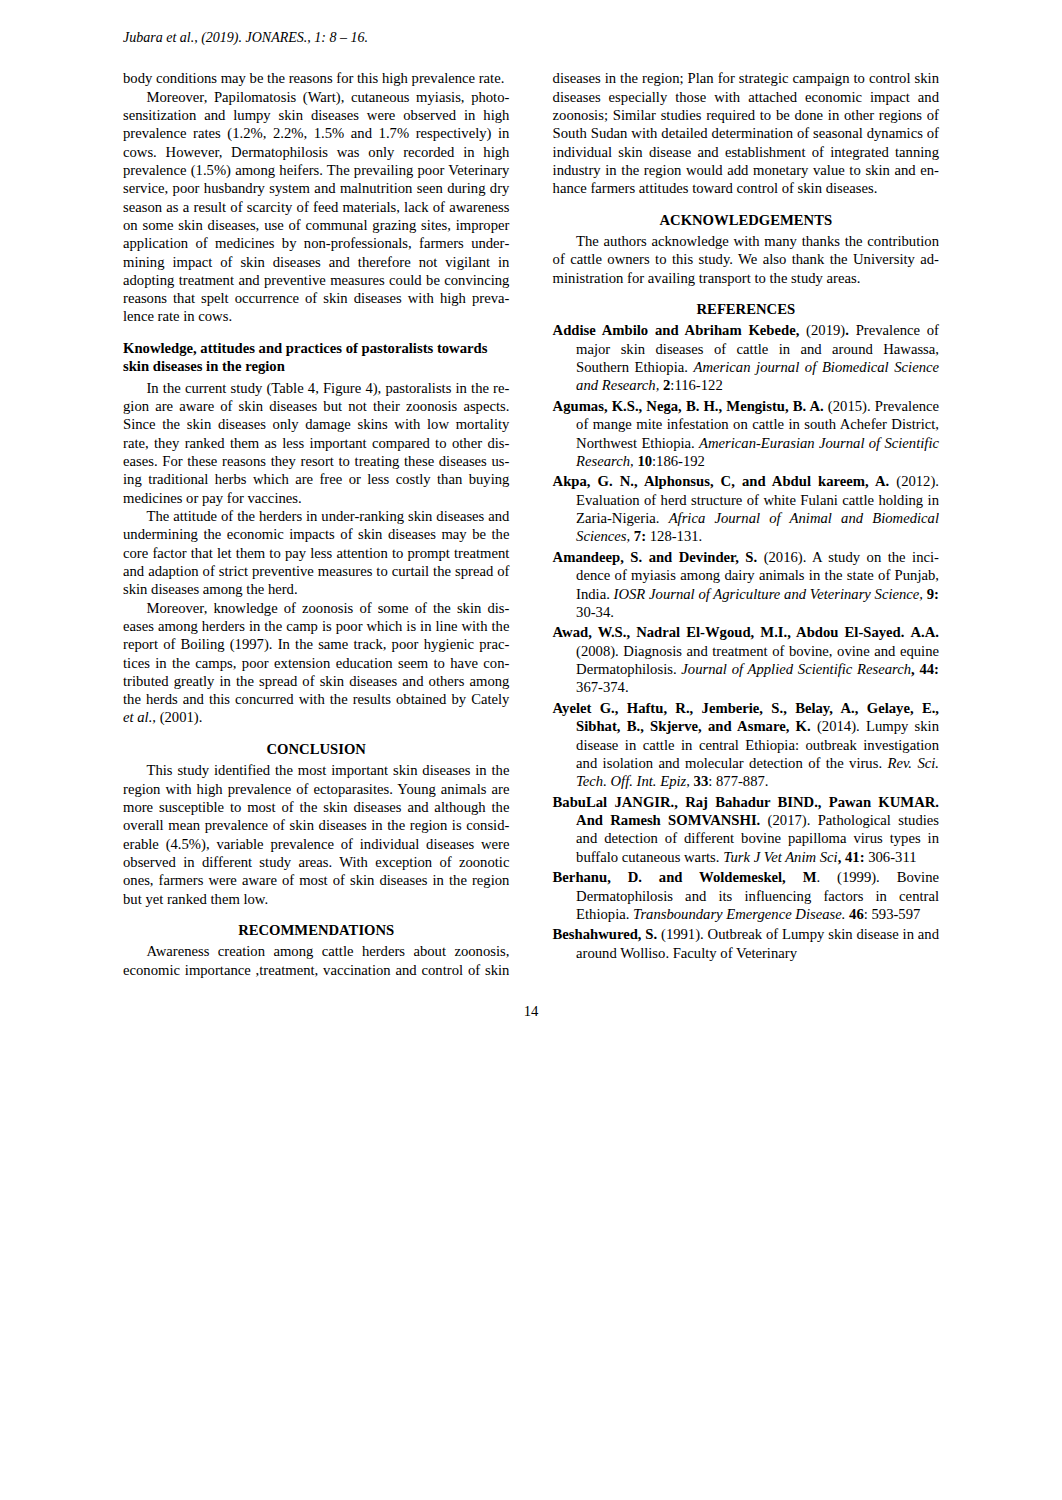Jubara et al., (2019). JONARES., 1: 8 – 16.
body conditions may be the reasons for this high prevalence rate.
Moreover, Papilomatosis (Wart), cutaneous myiasis, photosensitization and lumpy skin diseases were observed in high prevalence rates (1.2%, 2.2%, 1.5% and 1.7% respectively) in cows. However, Dermatophilosis was only recorded in high prevalence (1.5%) among heifers. The prevailing poor Veterinary service, poor husbandry system and malnutrition seen during dry season as a result of scarcity of feed materials, lack of awareness on some skin diseases, use of communal grazing sites, improper application of medicines by non-professionals, farmers undermining impact of skin diseases and therefore not vigilant in adopting treatment and preventive measures could be convincing reasons that spelt occurrence of skin diseases with high prevalence rate in cows.
Knowledge, attitudes and practices of pastoralists towards skin diseases in the region
In the current study (Table 4, Figure 4), pastoralists in the region are aware of skin diseases but not their zoonosis aspects. Since the skin diseases only damage skins with low mortality rate, they ranked them as less important compared to other diseases. For these reasons they resort to treating these diseases using traditional herbs which are free or less costly than buying medicines or pay for vaccines.
The attitude of the herders in under-ranking skin diseases and undermining the economic impacts of skin diseases may be the core factor that let them to pay less attention to prompt treatment and adaption of strict preventive measures to curtail the spread of skin diseases among the herd.
Moreover, knowledge of zoonosis of some of the skin diseases among herders in the camp is poor which is in line with the report of Boiling (1997). In the same track, poor hygienic practices in the camps, poor extension education seem to have contributed greatly in the spread of skin diseases and others among the herds and this concurred with the results obtained by Cately et al., (2001).
CONCLUSION
This study identified the most important skin diseases in the region with high prevalence of ectoparasites. Young animals are more susceptible to most of the skin diseases and although the overall mean prevalence of skin diseases in the region is considerable (4.5%), variable prevalence of individual diseases were observed in different study areas. With exception of zoonotic ones, farmers were aware of most of skin diseases in the region but yet ranked them low.
RECOMMENDATIONS
Awareness creation among cattle herders about zoonosis, economic importance ,treatment, vaccination and control of skin diseases in the region; Plan for strategic campaign to control skin diseases especially those with attached economic impact and zoonosis; Similar studies required to be done in other regions of South Sudan with detailed determination of seasonal dynamics of individual skin disease and establishment of integrated tanning industry in the region would add monetary value to skin and enhance farmers attitudes toward control of skin diseases.
ACKNOWLEDGEMENTS
The authors acknowledge with many thanks the contribution of cattle owners to this study. We also thank the University administration for availing transport to the study areas.
REFERENCES
Addise Ambilo and Abriham Kebede, (2019). Prevalence of major skin diseases of cattle in and around Hawassa, Southern Ethiopia. American journal of Biomedical Science and Research, 2:116-122
Agumas, K.S., Nega, B. H., Mengistu, B. A. (2015). Prevalence of mange mite infestation on cattle in south Achefer District, Northwest Ethiopia. American-Eurasian Journal of Scientific Research, 10:186-192
Akpa, G. N., Alphonsus, C, and Abdul kareem, A. (2012). Evaluation of herd structure of white Fulani cattle holding in Zaria-Nigeria. Africa Journal of Animal and Biomedical Sciences, 7: 128-131.
Amandeep, S. and Devinder, S. (2016). A study on the incidence of myiasis among dairy animals in the state of Punjab, India. IOSR Journal of Agriculture and Veterinary Science, 9: 30-34.
Awad, W.S., Nadral El-Wgoud, M.I., Abdou El-Sayed. A.A. (2008). Diagnosis and treatment of bovine, ovine and equine Dermatophilosis. Journal of Applied Scientific Research, 44: 367-374.
Ayelet G., Haftu, R., Jemberie, S., Belay, A., Gelaye, E., Sibhat, B., Skjerve, and Asmare, K. (2014). Lumpy skin disease in cattle in central Ethiopia: outbreak investigation and isolation and molecular detection of the virus. Rev. Sci. Tech. Off. Int. Epiz, 33: 877-887.
BabuLal JANGIR., Raj Bahadur BIND., Pawan KUMAR. And Ramesh SOMVANSHI. (2017). Pathological studies and detection of different bovine papilloma virus types in buffalo cutaneous warts. Turk J Vet Anim Sci, 41: 306-311
Berhanu, D. and Woldemeskel, M. (1999). Bovine Dermatophilosis and its influencing factors in central Ethiopia. Transboundary Emergence Disease. 46: 593-597
Beshahwured, S. (1991). Outbreak of Lumpy skin disease in and around Wolliso. Faculty of Veterinary
14